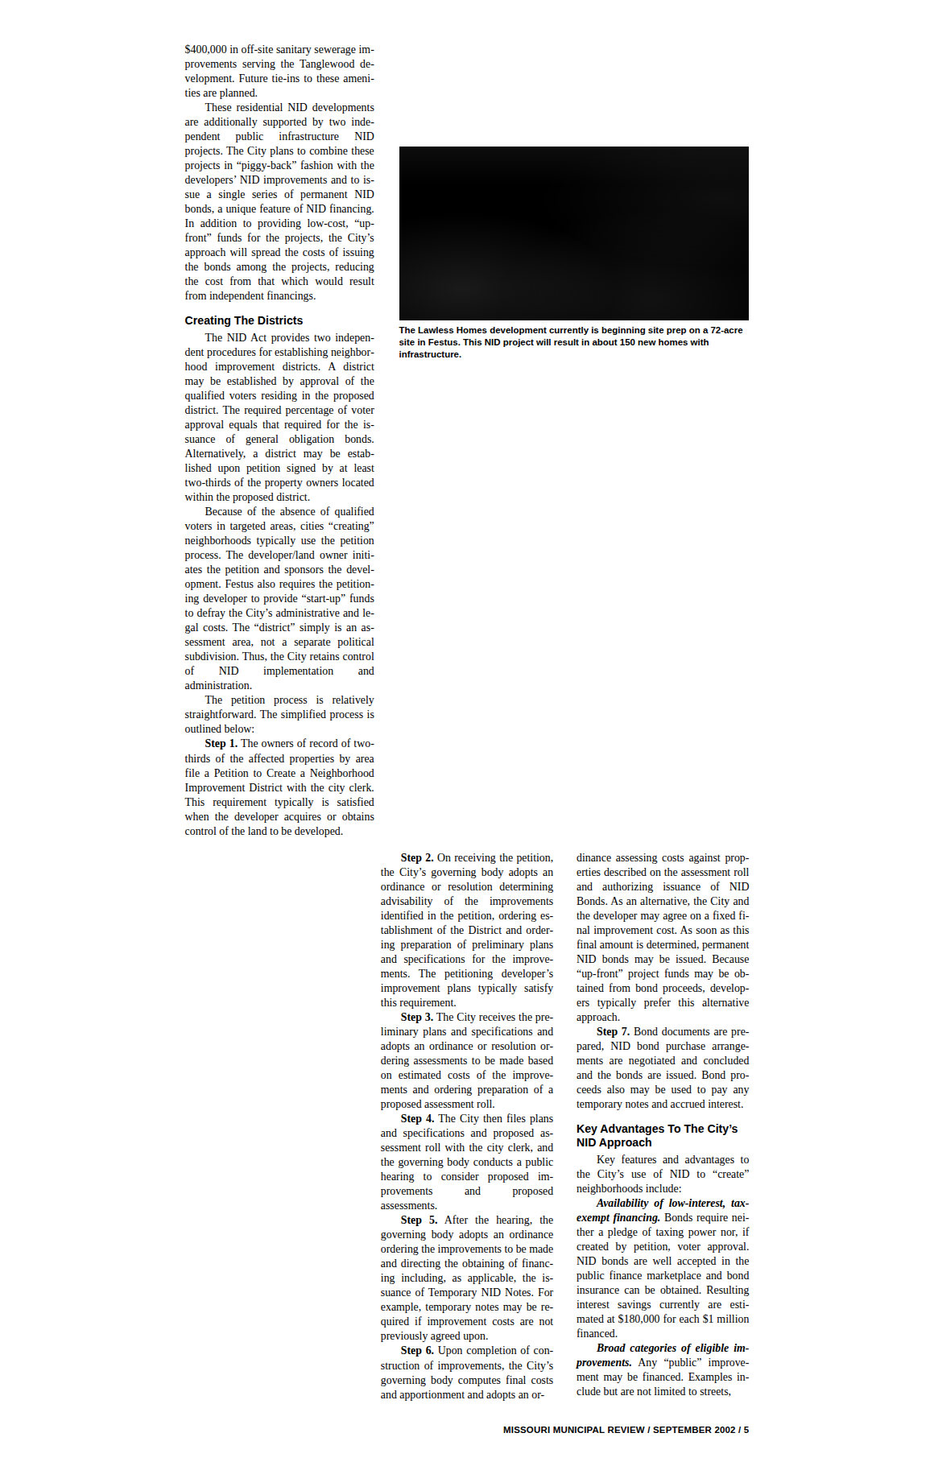$400,000 in off-site sanitary sewerage improvements serving the Tanglewood development. Future tie-ins to these amenities are planned.
These residential NID developments are additionally supported by two independent public infrastructure NID projects. The City plans to combine these projects in “piggy-back” fashion with the developers’ NID improvements and to issue a single series of permanent NID bonds, a unique feature of NID financing. In addition to providing low-cost, “up-front” funds for the projects, the City’s approach will spread the costs of issuing the bonds among the projects, reducing the cost from that which would result from independent financings.
Creating The Districts
The NID Act provides two independent procedures for establishing neighborhood improvement districts. A district may be established by approval of the qualified voters residing in the proposed district. The required percentage of voter approval equals that required for the issuance of general obligation bonds. Alternatively, a district may be established upon petition signed by at least two-thirds of the property owners located within the proposed district.
Because of the absence of qualified voters in targeted areas, cities “creating” neighborhoods typically use the petition process. The developer/land owner initiates the petition and sponsors the development. Festus also requires the petitioning developer to provide “start-up” funds to defray the City’s administrative and legal costs. The “district” simply is an assessment area, not a separate political subdivision. Thus, the City retains control of NID implementation and administration.
The petition process is relatively straightforward. The simplified process is outlined below:
Step 1. The owners of record of two-thirds of the affected properties by area file a Petition to Create a Neighborhood Improvement District with the city clerk. This requirement typically is satisfied when the developer acquires or obtains control of the land to be developed.
The Lawless Homes development currently is beginning site prep on a 72-acre site in Festus. This NID project will result in about 150 new homes with infrastructure.
Step 2. On receiving the petition, the City’s governing body adopts an ordinance or resolution determining advisability of the improvements identified in the petition, ordering establishment of the District and ordering preparation of preliminary plans and specifications for the improvements. The petitioning developer’s improvement plans typically satisfy this requirement.
Step 3. The City receives the preliminary plans and specifications and adopts an ordinance or resolution ordering assessments to be made based on estimated costs of the improvements and ordering preparation of a proposed assessment roll.
Step 4. The City then files plans and specifications and proposed assessment roll with the city clerk, and the governing body conducts a public hearing to consider proposed improvements and proposed assessments.
Step 5. After the hearing, the governing body adopts an ordinance ordering the improvements to be made and directing the obtaining of financing including, as applicable, the issuance of Temporary NID Notes. For example, temporary notes may be required if improvement costs are not previously agreed upon.
Step 6. Upon completion of construction of improvements, the City’s governing body computes final costs and apportionment and adopts an or-
dinance assessing costs against properties described on the assessment roll and authorizing issuance of NID Bonds. As an alternative, the City and the developer may agree on a fixed final improvement cost. As soon as this final amount is determined, permanent NID bonds may be issued. Because “up-front” project funds may be obtained from bond proceeds, developers typically prefer this alternative approach.
Step 7. Bond documents are prepared, NID bond purchase arrangements are negotiated and concluded and the bonds are issued. Bond proceeds also may be used to pay any temporary notes and accrued interest.
Key Advantages To The City’s NID Approach
Key features and advantages to the City’s use of NID to “create” neighborhoods include:
Availability of low-interest, tax-exempt financing. Bonds require neither a pledge of taxing power nor, if created by petition, voter approval. NID bonds are well accepted in the public finance marketplace and bond insurance can be obtained. Resulting interest savings currently are estimated at $180,000 for each $1 million financed.
Broad categories of eligible improvements. Any “public” improvement may be financed. Examples include but are not limited to streets,
MISSOURI MUNICIPAL REVIEW / SEPTEMBER 2002 / 5